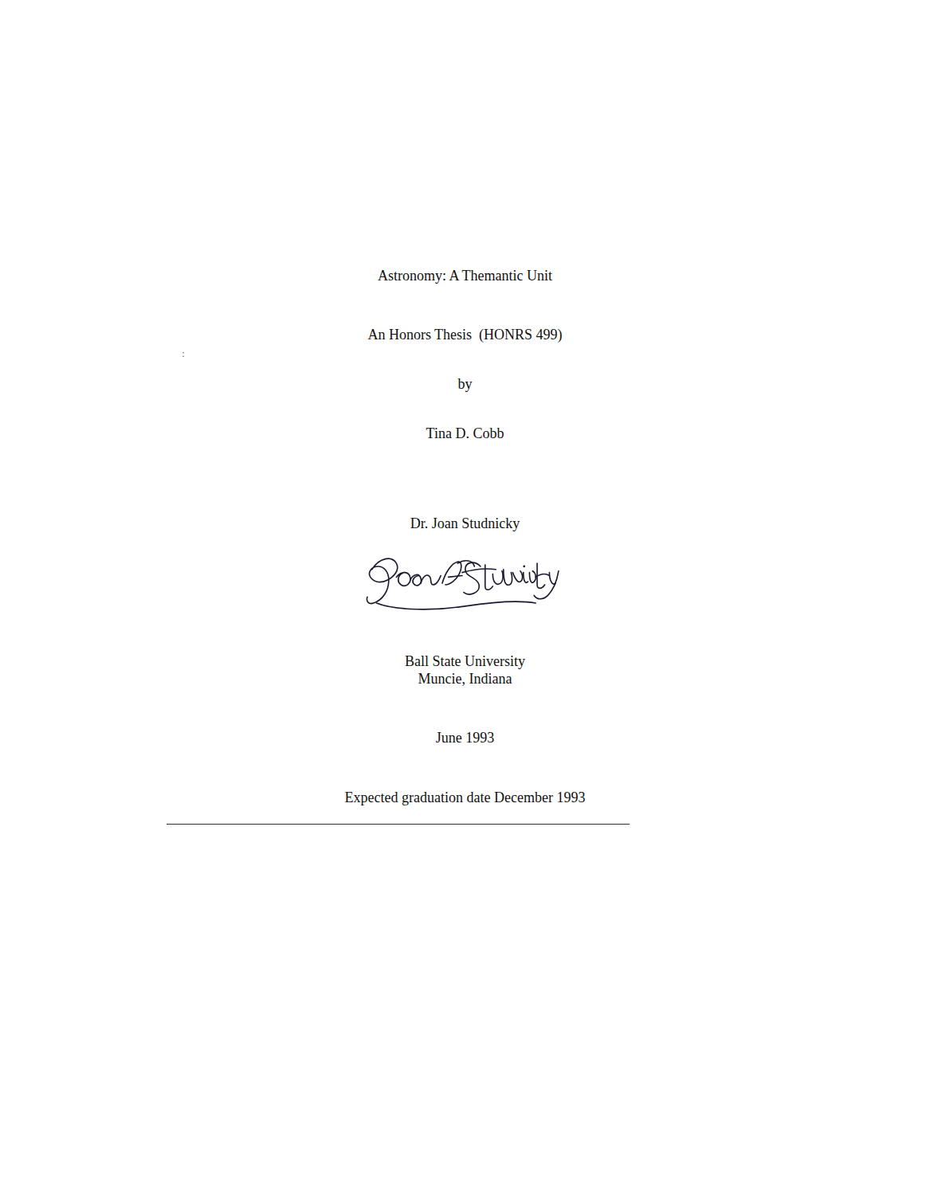:
Astronomy: A Themantic Unit
An Honors Thesis (HONRS 499)
by
Tina D. Cobb
Dr. Joan Studnicky
Ball State University
Muncie, Indiana
June 1993
Expected graduation date December 1993